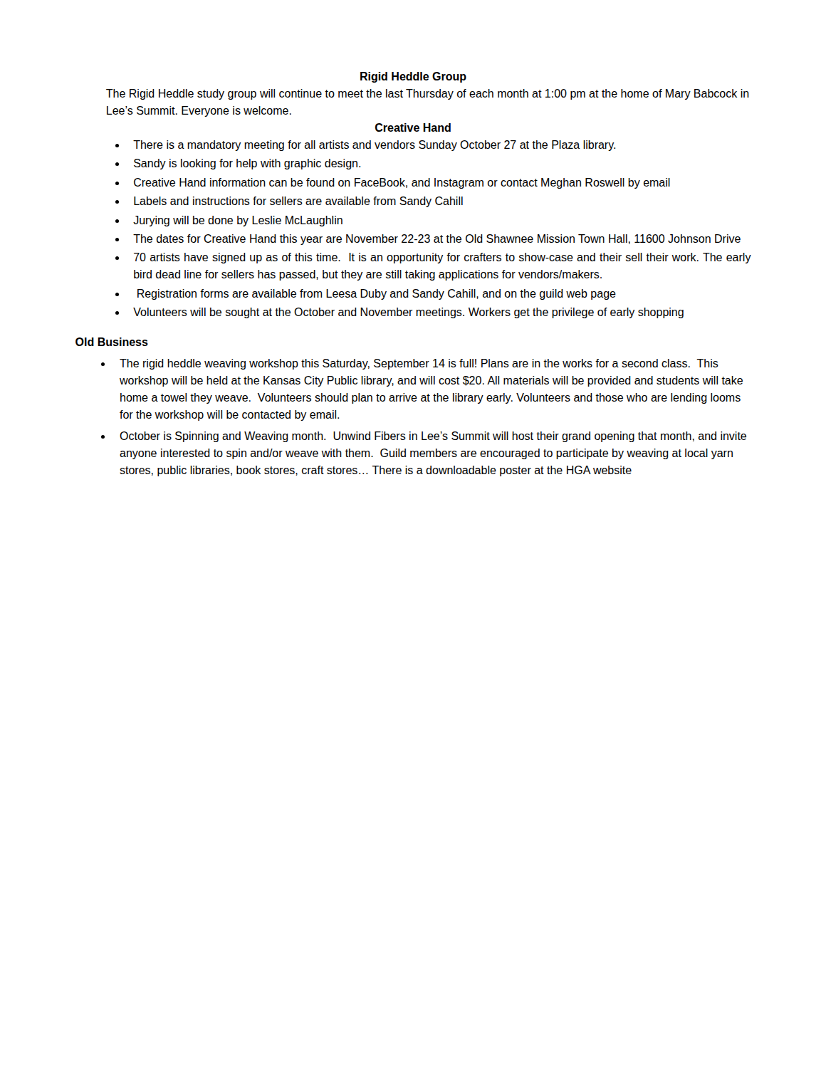Rigid Heddle Group
The Rigid Heddle study group will continue to meet the last Thursday of each month at 1:00 pm at the home of Mary Babcock in Lee’s Summit. Everyone is welcome.
Creative Hand
There is a mandatory meeting for all artists and vendors Sunday October 27 at the Plaza library.
Sandy is looking for help with graphic design.
Creative Hand information can be found on FaceBook, and Instagram or contact Meghan Roswell by email
Labels and instructions for sellers are available from Sandy Cahill
Jurying will be done by Leslie McLaughlin
The dates for Creative Hand this year are November 22-23 at the Old Shawnee Mission Town Hall, 11600 Johnson Drive
70 artists have signed up as of this time. It is an opportunity for crafters to show-case and their sell their work. The early bird dead line for sellers has passed, but they are still taking applications for vendors/makers.
Registration forms are available from Leesa Duby and Sandy Cahill, and on the guild web page
Volunteers will be sought at the October and November meetings. Workers get the privilege of early shopping
Old Business
The rigid heddle weaving workshop this Saturday, September 14 is full! Plans are in the works for a second class. This workshop will be held at the Kansas City Public library, and will cost $20. All materials will be provided and students will take home a towel they weave. Volunteers should plan to arrive at the library early. Volunteers and those who are lending looms for the workshop will be contacted by email.
October is Spinning and Weaving month. Unwind Fibers in Lee’s Summit will host their grand opening that month, and invite anyone interested to spin and/or weave with them. Guild members are encouraged to participate by weaving at local yarn stores, public libraries, book stores, craft stores… There is a downloadable poster at the HGA website